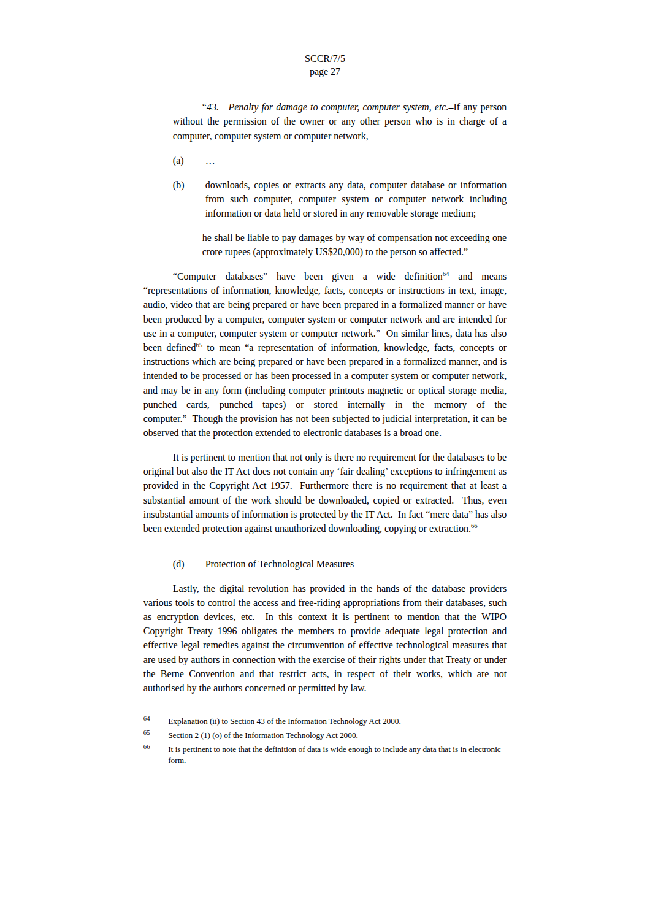SCCR/7/5
page 27
“43. Penalty for damage to computer, computer system, etc.–If any person without the permission of the owner or any other person who is in charge of a computer, computer system or computer network,–
(a)
…
(b)
downloads, copies or extracts any data, computer database or information from such computer, computer system or computer network including information or data held or stored in any removable storage medium;
he shall be liable to pay damages by way of compensation not exceeding one crore rupees (approximately US$20,000) to the person so affected.”
“Computer databases” have been given a wide definition64 and means “representations of information, knowledge, facts, concepts or instructions in text, image, audio, video that are being prepared or have been prepared in a formalized manner or have been produced by a computer, computer system or computer network and are intended for use in a computer, computer system or computer network.” On similar lines, data has also been defined65 to mean “a representation of information, knowledge, facts, concepts or instructions which are being prepared or have been prepared in a formalized manner, and is intended to be processed or has been processed in a computer system or computer network, and may be in any form (including computer printouts magnetic or optical storage media, punched cards, punched tapes) or stored internally in the memory of the computer.” Though the provision has not been subjected to judicial interpretation, it can be observed that the protection extended to electronic databases is a broad one.
It is pertinent to mention that not only is there no requirement for the databases to be original but also the IT Act does not contain any ‘fair dealing’ exceptions to infringement as provided in the Copyright Act 1957. Furthermore there is no requirement that at least a substantial amount of the work should be downloaded, copied or extracted. Thus, even insubstantial amounts of information is protected by the IT Act. In fact “mere data” has also been extended protection against unauthorized downloading, copying or extraction.66
(d)
Protection of Technological Measures
Lastly, the digital revolution has provided in the hands of the database providers various tools to control the access and free-riding appropriations from their databases, such as encryption devices, etc. In this context it is pertinent to mention that the WIPO Copyright Treaty 1996 obligates the members to provide adequate legal protection and effective legal remedies against the circumvention of effective technological measures that are used by authors in connection with the exercise of their rights under that Treaty or under the Berne Convention and that restrict acts, in respect of their works, which are not authorised by the authors concerned or permitted by law.
64
Explanation (ii) to Section 43 of the Information Technology Act 2000.
65
Section 2 (1) (o) of the Information Technology Act 2000.
66
It is pertinent to note that the definition of data is wide enough to include any data that is in electronic form.